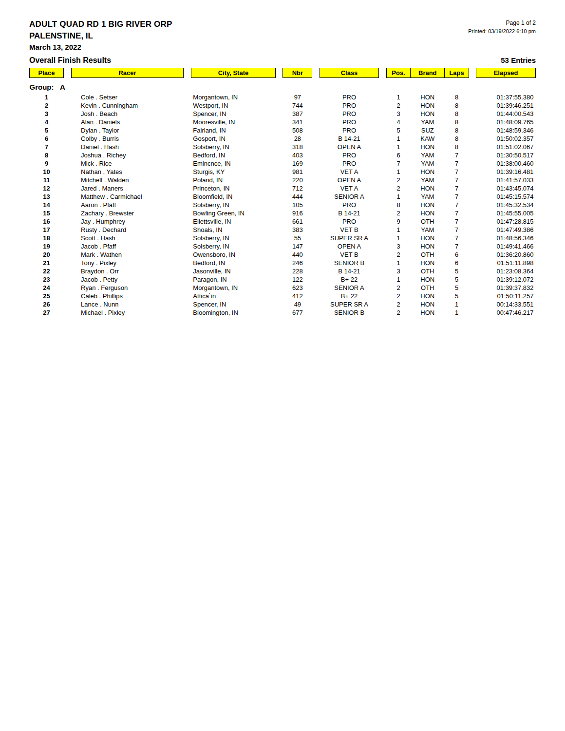Page 1 of 2
Printed: 03/19/2022 6:10 pm
ADULT QUAD RD 1 BIG RIVER ORP
PALENSTINE, IL
March 13, 2022
Overall Finish Results 53 Entries
| Place | | Racer | | City, State | | Nbr | | Class | | Pos. | Brand | Laps | | Elapsed |
| --- | --- | --- | --- | --- | --- | --- | --- | --- | --- | --- | --- | --- | --- | --- |
| Group: A |
| 1 | | Cole . Setser | | Morgantown, IN | | 97 | | PRO | | 1 | HON | 8 | | 01:37:55.380 |
| 2 | | Kevin . Cunningham | | Westport, IN | | 744 | | PRO | | 2 | HON | 8 | | 01:39:46.251 |
| 3 | | Josh . Beach | | Spencer, IN | | 387 | | PRO | | 3 | HON | 8 | | 01:44:00.543 |
| 4 | | Alan . Daniels | | Mooresville, IN | | 341 | | PRO | | 4 | YAM | 8 | | 01:48:09.765 |
| 5 | | Dylan . Taylor | | Fairland, IN | | 508 | | PRO | | 5 | SUZ | 8 | | 01:48:59.346 |
| 6 | | Colby . Burris | | Gosport, IN | | 28 | | B 14-21 | | 1 | KAW | 8 | | 01:50:02.357 |
| 7 | | Daniel . Hash | | Solsberry, IN | | 318 | | OPEN A | | 1 | HON | 8 | | 01:51:02.067 |
| 8 | | Joshua . Richey | | Bedford, IN | | 403 | | PRO | | 6 | YAM | 7 | | 01:30:50.517 |
| 9 | | Mick . Rice | | Emincnce, IN | | 169 | | PRO | | 7 | YAM | 7 | | 01:38:00.460 |
| 10 | | Nathan . Yates | | Sturgis, KY | | 981 | | VET A | | 1 | HON | 7 | | 01:39:16.481 |
| 11 | | Mitchell . Walden | | Poland, IN | | 220 | | OPEN A | | 2 | YAM | 7 | | 01:41:57.033 |
| 12 | | Jared . Maners | | Princeton, IN | | 712 | | VET A | | 2 | HON | 7 | | 01:43:45.074 |
| 13 | | Matthew . Carmichael | | Bloomfield, IN | | 444 | | SENIOR A | | 1 | YAM | 7 | | 01:45:15.574 |
| 14 | | Aaron . Pfaff | | Solsberry, IN | | 105 | | PRO | | 8 | HON | 7 | | 01:45:32.534 |
| 15 | | Zachary . Brewster | | Bowling Green, IN | | 916 | | B 14-21 | | 2 | HON | 7 | | 01:45:55.005 |
| 16 | | Jay . Humphrey | | Ellettsville, IN | | 661 | | PRO | | 9 | OTH | 7 | | 01:47:28.815 |
| 17 | | Rusty . Dechard | | Shoals, IN | | 383 | | VET B | | 1 | YAM | 7 | | 01:47:49.386 |
| 18 | | Scott . Hash | | Solsberry, IN | | 55 | | SUPER SR A | | 1 | HON | 7 | | 01:48:56.346 |
| 19 | | Jacob . Pfaff | | Solsberry, IN | | 147 | | OPEN A | | 3 | HON | 7 | | 01:49:41.466 |
| 20 | | Mark . Wathen | | Owensboro, IN | | 440 | | VET B | | 2 | OTH | 6 | | 01:36:20.860 |
| 21 | | Tony . Pixley | | Bedford, IN | | 246 | | SENIOR B | | 1 | HON | 6 | | 01:51:11.898 |
| 22 | | Braydon . Orr | | Jasonville, IN | | 228 | | B 14-21 | | 3 | OTH | 5 | | 01:23:08.364 |
| 23 | | Jacob . Petty | | Paragon, IN | | 122 | | B+ 22 | | 1 | HON | 5 | | 01:39:12.072 |
| 24 | | Ryan . Ferguson | | Morgantown, IN | | 623 | | SENIOR A | | 2 | OTH | 5 | | 01:39:37.832 |
| 25 | | Caleb . Phillips | | Attica`in | | 412 | | B+ 22 | | 2 | HON | 5 | | 01:50:11.257 |
| 26 | | Lance . Nunn | | Spencer, IN | | 49 | | SUPER SR A | | 2 | HON | 1 | | 00:14:33.551 |
| 27 | | Michael . Pixley | | Bloomington, IN | | 677 | | SENIOR B | | 2 | HON | 1 | | 00:47:46.217 |